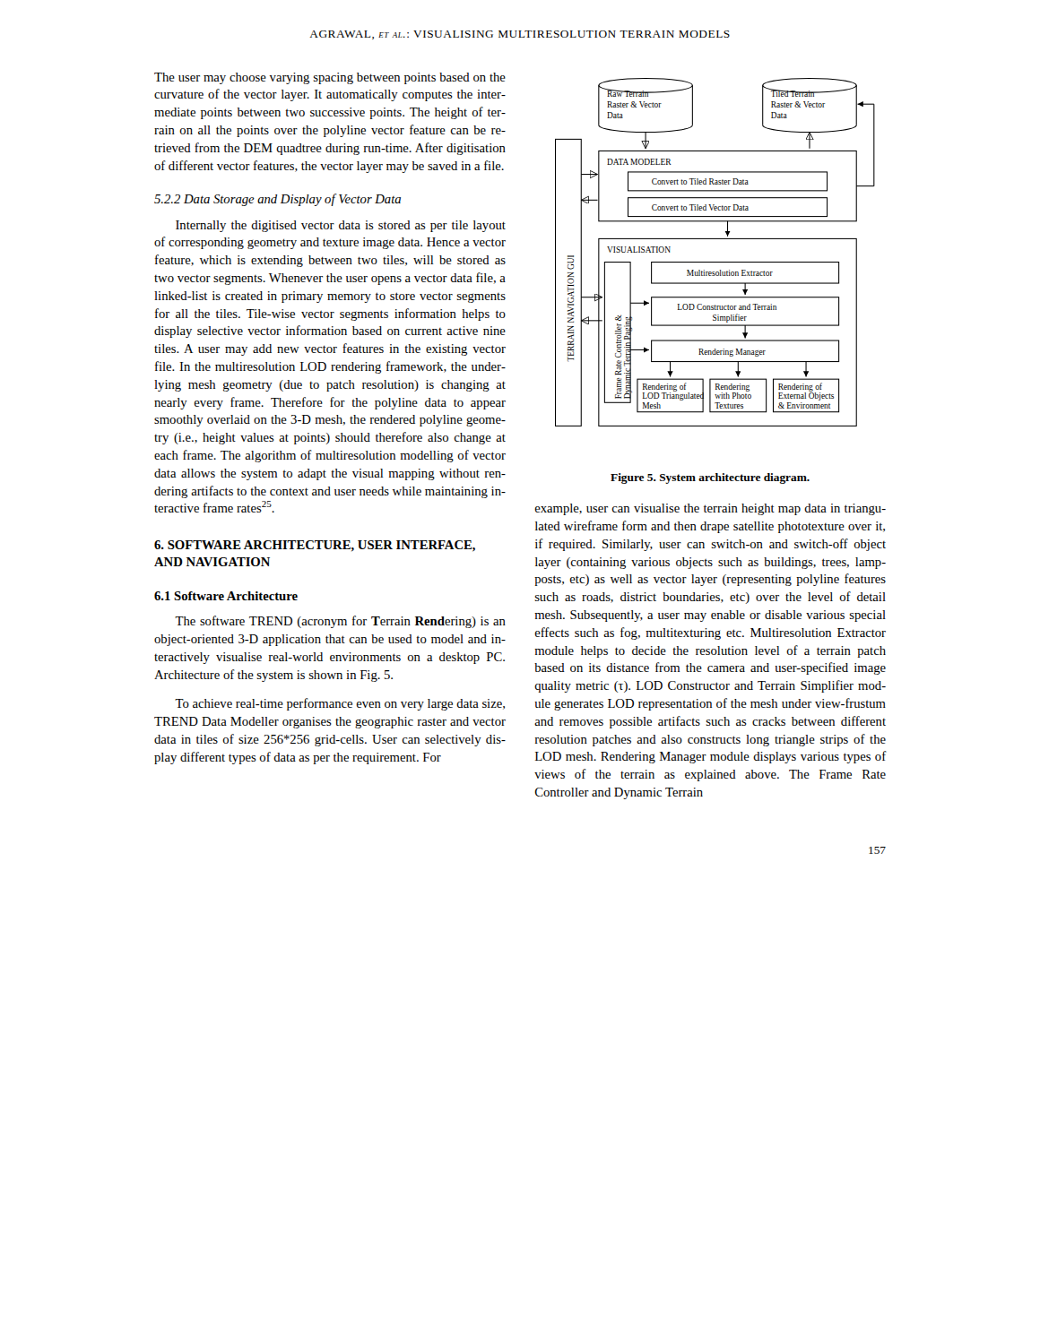AGRAWAL, et al.: VISUALISING MULTIRESOLUTION TERRAIN MODELS
The user may choose varying spacing between points based on the curvature of the vector layer. It automatically computes the intermediate points between two successive points. The height of terrain on all the points over the polyline vector feature can be retrieved from the DEM quadtree during run-time. After digitisation of different vector features, the vector layer may be saved in a file.
5.2.2 Data Storage and Display of Vector Data
Internally the digitised vector data is stored as per tile layout of corresponding geometry and texture image data. Hence a vector feature, which is extending between two tiles, will be stored as two vector segments. Whenever the user opens a vector data file, a linked-list is created in primary memory to store vector segments for all the tiles. Tile-wise vector segments information helps to display selective vector information based on current active nine tiles. A user may add new vector features in the existing vector file. In the multiresolution LOD rendering framework, the underlying mesh geometry (due to patch resolution) is changing at nearly every frame. Therefore for the polyline data to appear smoothly overlaid on the 3-D mesh, the rendered polyline geometry (i.e., height values at points) should therefore also change at each frame. The algorithm of multiresolution modelling of vector data allows the system to adapt the visual mapping without rendering artifacts to the context and user needs while maintaining interactive frame rates25.
6. Software Architecture, User Interface, and Navigation
6.1 Software Architecture
The software TREND (acronym for Terrain Rendering) is an object-oriented 3-D application that can be used to model and interactively visualise real-world environments on a desktop PC. Architecture of the system is shown in Fig. 5.
To achieve real-time performance even on very large data size, TREND Data Modeller organises the geographic raster and vector data in tiles of size 256*256 grid-cells. User can selectively display different types of data as per the requirement. For
Raw Terrain Raster & Vector Data Tiled Terrain Raster & Vector Data DATA MODELER Convert to Tiled Raster Data Convert to Tiled Vector Data VISUALISATION Frame Rate Controller & Dynamic Terrain Paging Multiresolution Extractor LOD Constructor and Terrain Simplifier Rendering Manager Rendering of LOD Triangulated Mesh Rendering with Photo Textures Rendering of External Objects & Environment TERRAIN NAVIGATION GUI
Figure 5. System architecture diagram.
example, user can visualise the terrain height map data in triangulated wireframe form and then drape satellite phototexture over it, if required. Similarly, user can switch-on and switch-off object layer (containing various objects such as buildings, trees, lampposts, etc) as well as vector layer (representing polyline features such as roads, district boundaries, etc) over the level of detail mesh. Subsequently, a user may enable or disable various special effects such as fog, multitexturing etc. Multiresolution Extractor module helps to decide the resolution level of a terrain patch based on its distance from the camera and user-specified image quality metric (τ). LOD Constructor and Terrain Simplifier module generates LOD representation of the mesh under view-frustum and removes possible artifacts such as cracks between different resolution patches and also constructs long triangle strips of the LOD mesh. Rendering Manager module displays various types of views of the terrain as explained above. The Frame Rate Controller and Dynamic Terrain
157